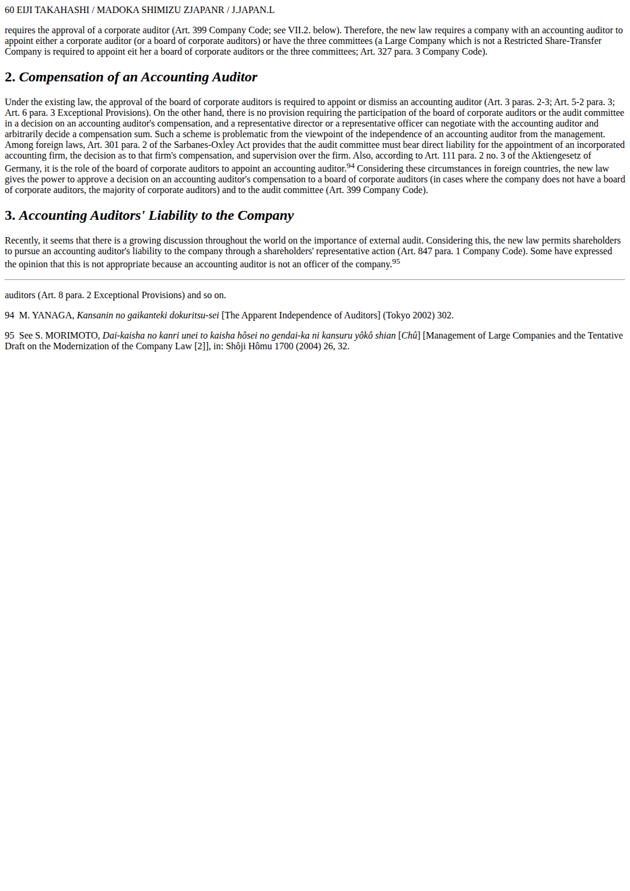60 EIJI TAKAHASHI / MADOKA SHIMIZU ZJAPANR / J.JAPAN.L
requires the approval of a corporate auditor (Art. 399 Company Code; see VII.2. below). Therefore, the new law requires a company with an accounting auditor to appoint either a corporate auditor (or a board of corporate auditors) or have the three committees (a Large Company which is not a Restricted Share-Transfer Company is required to appoint eit her a board of corporate auditors or the three committees; Art. 327 para. 3 Company Code).
2. Compensation of an Accounting Auditor
Under the existing law, the approval of the board of corporate auditors is required to appoint or dismiss an accounting auditor (Art. 3 paras. 2-3; Art. 5-2 para. 3; Art. 6 para. 3 Exceptional Provisions). On the other hand, there is no provision requiring the participation of the board of corporate auditors or the audit committee in a decision on an accounting auditor's compensation, and a representative director or a representative officer can negotiate with the accounting auditor and arbitrarily decide a compensation sum. Such a scheme is problematic from the viewpoint of the independence of an accounting auditor from the management. Among foreign laws, Art. 301 para. 2 of the Sarbanes-Oxley Act provides that the audit committee must bear direct liability for the appointment of an incorporated accounting firm, the decision as to that firm's compensation, and supervision over the firm. Also, according to Art. 111 para. 2 no. 3 of the Aktiengesetz of Germany, it is the role of the board of corporate auditors to appoint an accounting auditor.94 Considering these circumstances in foreign countries, the new law gives the power to approve a decision on an accounting auditor's compensation to a board of corporate auditors (in cases where the company does not have a board of corporate auditors, the majority of corporate auditors) and to the audit committee (Art. 399 Company Code).
3. Accounting Auditors' Liability to the Company
Recently, it seems that there is a growing discussion throughout the world on the importance of external audit. Considering this, the new law permits shareholders to pursue an accounting auditor's liability to the company through a shareholders' representative action (Art. 847 para. 1 Company Code). Some have expressed the opinion that this is not appropriate because an accounting auditor is not an officer of the company.95
auditors (Art. 8 para. 2 Exceptional Provisions) and so on.
94 M. YANAGA, Kansanin no gaikanteki dokuritsu-sei [The Apparent Independence of Auditors] (Tokyo 2002) 302.
95 See S. MORIMOTO, Dai-kaisha no kanri unei to kaisha hôsei no gendai-ka ni kansuru yôkô shian [Chû] [Management of Large Companies and the Tentative Draft on the Modernization of the Company Law [2]], in: Shôji Hômu 1700 (2004) 26, 32.